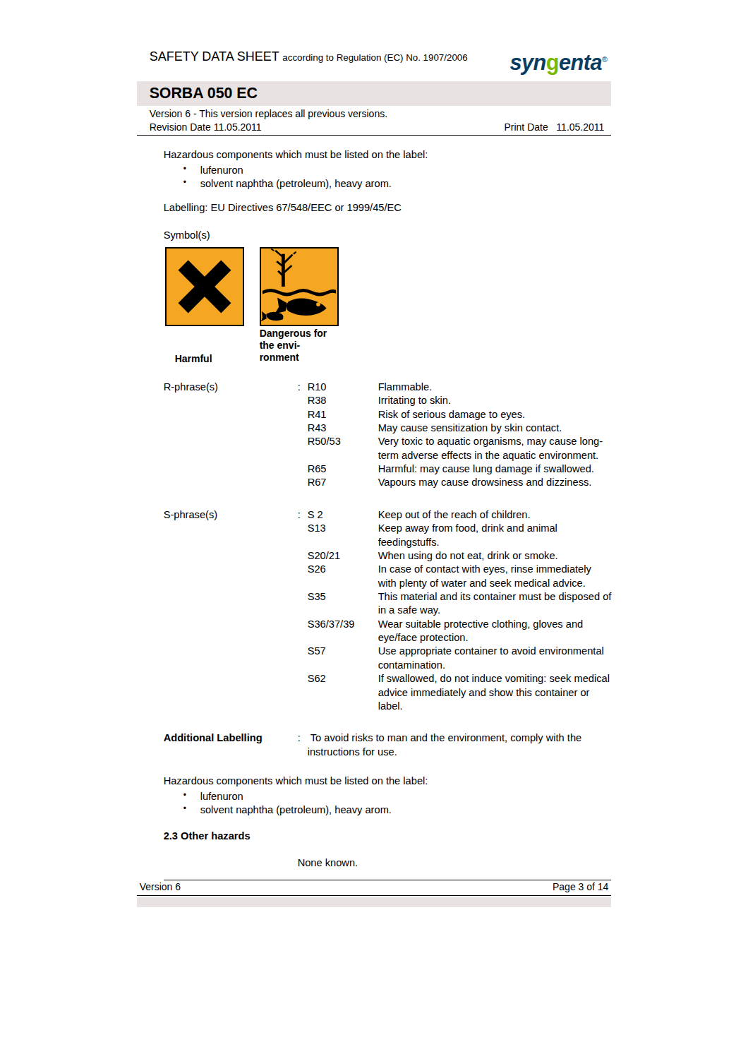SAFETY DATA SHEET according to Regulation (EC) No. 1907/2006
syngenta®
SORBA 050 EC
Version 6 - This version replaces all previous versions.
Revision Date 11.05.2011 Print Date 11.05.2011
Hazardous components which must be listed on the label:
lufenuron
solvent naphtha (petroleum), heavy arom.
Labelling: EU Directives 67/548/EEC or 1999/45/EC
Symbol(s)
Harmful
Dangerous for the envi-ronment
| R-phrase(s) | : | R10 | Flammable. |
| | | R38 | Irritating to skin. |
| | | R41 | Risk of serious damage to eyes. |
| | | R43 | May cause sensitization by skin contact. |
| | | R50/53 | Very toxic to aquatic organisms, may cause long-term adverse effects in the aquatic environment. |
| | | R65 | Harmful: may cause lung damage if swallowed. |
| | | R67 | Vapours may cause drowsiness and dizziness. |
| S-phrase(s) | : | S 2 | Keep out of the reach of children. |
| | | S13 | Keep away from food, drink and animal feedingstuffs. |
| | | S20/21 | When using do not eat, drink or smoke. |
| | | S26 | In case of contact with eyes, rinse immediately with plenty of water and seek medical advice. |
| | | S35 | This material and its container must be disposed of in a safe way. |
| | | S36/37/39 | Wear suitable protective clothing, gloves and eye/face protection. |
| | | S57 | Use appropriate container to avoid environmental contamination. |
| | | S62 | If swallowed, do not induce vomiting: seek medical advice immediately and show this container or label. |
| Additional Labelling | : | To avoid risks to man and the environment, comply with the instructions for use. |
Hazardous components which must be listed on the label:
lufenuron
solvent naphtha (petroleum), heavy arom.
2.3 Other hazards
None known.
Version 6 Page 3 of 14